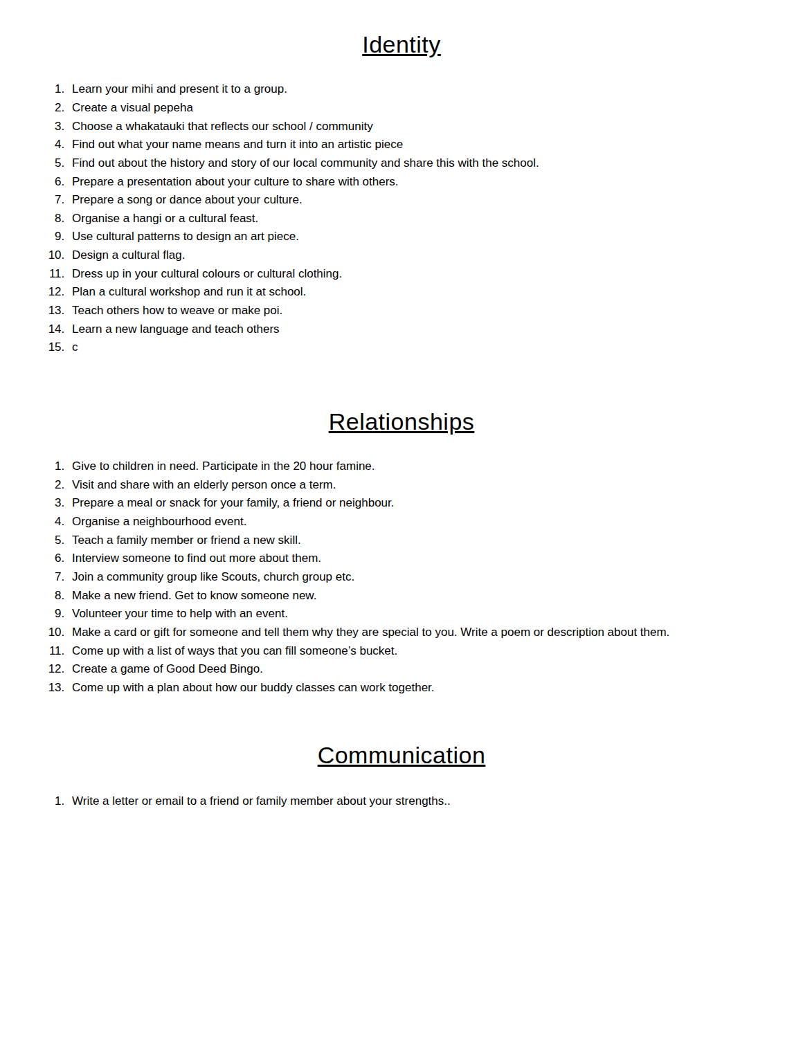Identity
Learn your mihi and present it to a group.
Create a visual pepeha
Choose a whakatauki that reflects our school / community
Find out what your name means and turn it into an artistic piece
Find out about the history and story of our local community and share this with the school.
Prepare a presentation about your culture to share with others.
Prepare a song or dance about your culture.
Organise a hangi or a cultural feast.
Use cultural patterns to design an art piece.
Design a cultural flag.
Dress up in your cultural colours or cultural clothing.
Plan a cultural workshop and run it at school.
Teach others how to weave or make poi.
Learn a new language and teach others
c
Relationships
Give to children in need. Participate in the 20 hour famine.
Visit and share with an elderly person once a term.
Prepare a meal or snack for your family, a friend or neighbour.
Organise a neighbourhood event.
Teach a family member or friend a new skill.
Interview someone to find out more about them.
Join a community group like Scouts, church group etc.
Make a new friend. Get to know someone new.
Volunteer your time to help with an event.
Make a card or gift for someone and tell them why they are special to you. Write a poem or description about them.
Come up with a list of ways that you can fill someone’s bucket.
Create a game of Good Deed Bingo.
Come up with a plan about how our buddy classes can work together.
Communication
Write a letter or email to a friend or family member about your strengths..